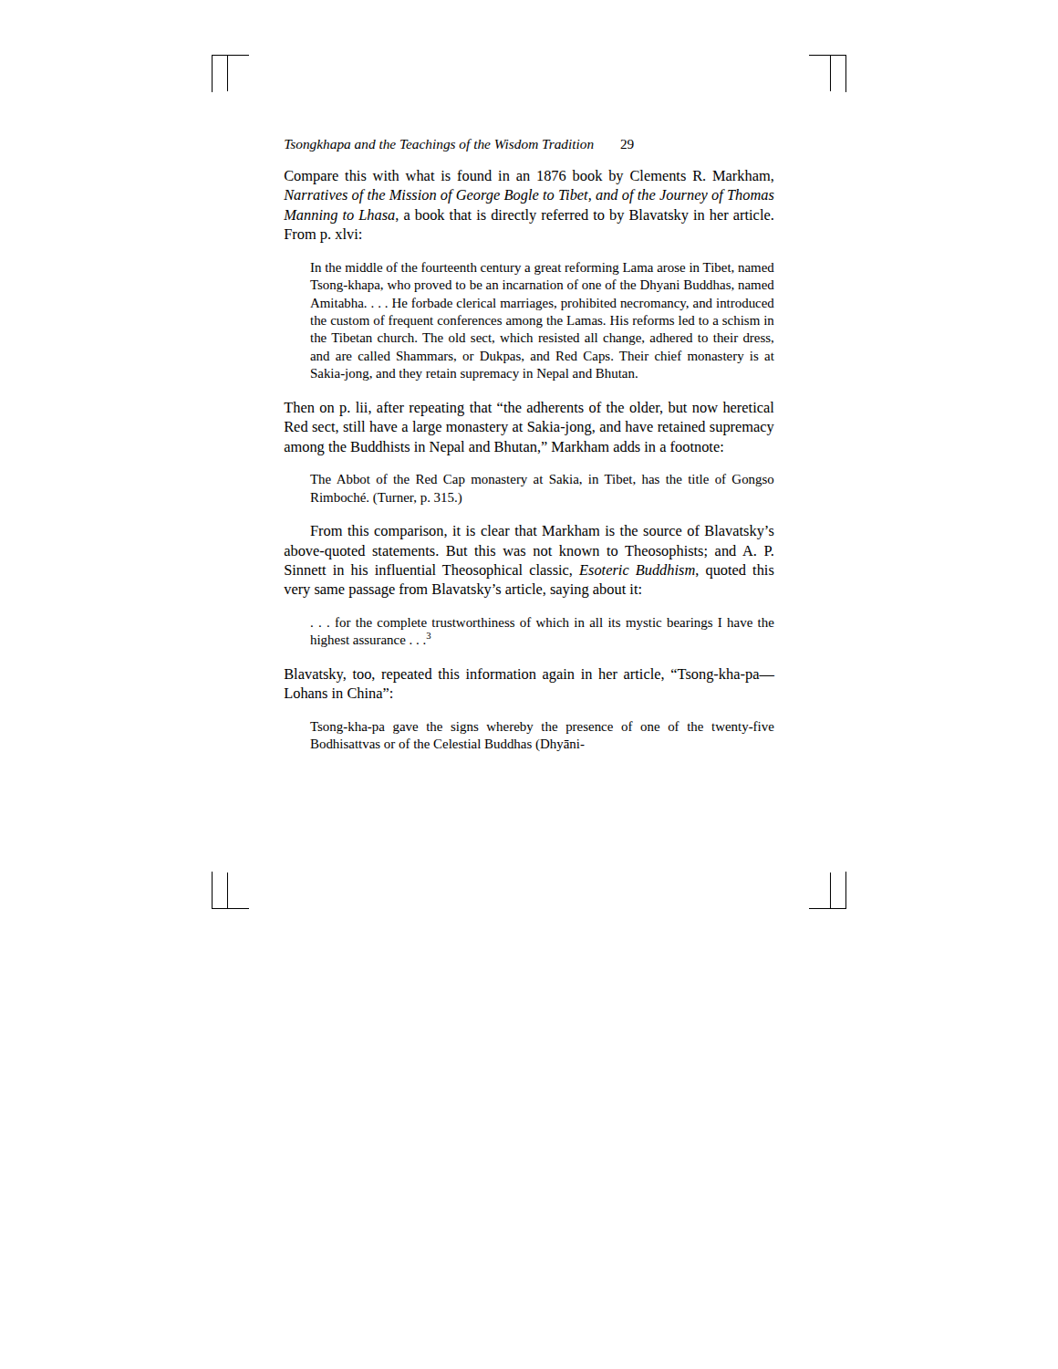Tsongkhapa and the Teachings of the Wisdom Tradition29
Compare this with what is found in an 1876 book by Clements R. Markham, Narratives of the Mission of George Bogle to Tibet, and of the Journey of Thomas Manning to Lhasa, a book that is directly referred to by Blavatsky in her article. From p. xlvi:
In the middle of the fourteenth century a great reforming Lama arose in Tibet, named Tsong-khapa, who proved to be an incarnation of one of the Dhyani Buddhas, named Amitabha. . . . He forbade clerical marriages, prohibited necromancy, and introduced the custom of frequent conferences among the Lamas. His reforms led to a schism in the Tibetan church. The old sect, which resisted all change, adhered to their dress, and are called Shammars, or Dukpas, and Red Caps. Their chief monastery is at Sakia-jong, and they retain supremacy in Nepal and Bhutan.
Then on p. lii, after repeating that “the adherents of the older, but now heretical Red sect, still have a large monastery at Sakia-jong, and have retained supremacy among the Buddhists in Nepal and Bhutan,” Markham adds in a footnote:
The Abbot of the Red Cap monastery at Sakia, in Tibet, has the title of Gongso Rimboché. (Turner, p. 315.)
From this comparison, it is clear that Markham is the source of Blavatsky’s above-quoted statements. But this was not known to Theosophists; and A. P. Sinnett in his influential Theosophical classic, Esoteric Buddhism, quoted this very same passage from Blavatsky’s article, saying about it:
. . . for the complete trustworthiness of which in all its mystic bearings I have the highest assurance . . .3
Blavatsky, too, repeated this information again in her article, “Tsong-kha-pa—Lohans in China”:
Tsong-kha-pa gave the signs whereby the presence of one of the twenty-five Bodhisattvas or of the Celestial Buddhas (Dhyāni-